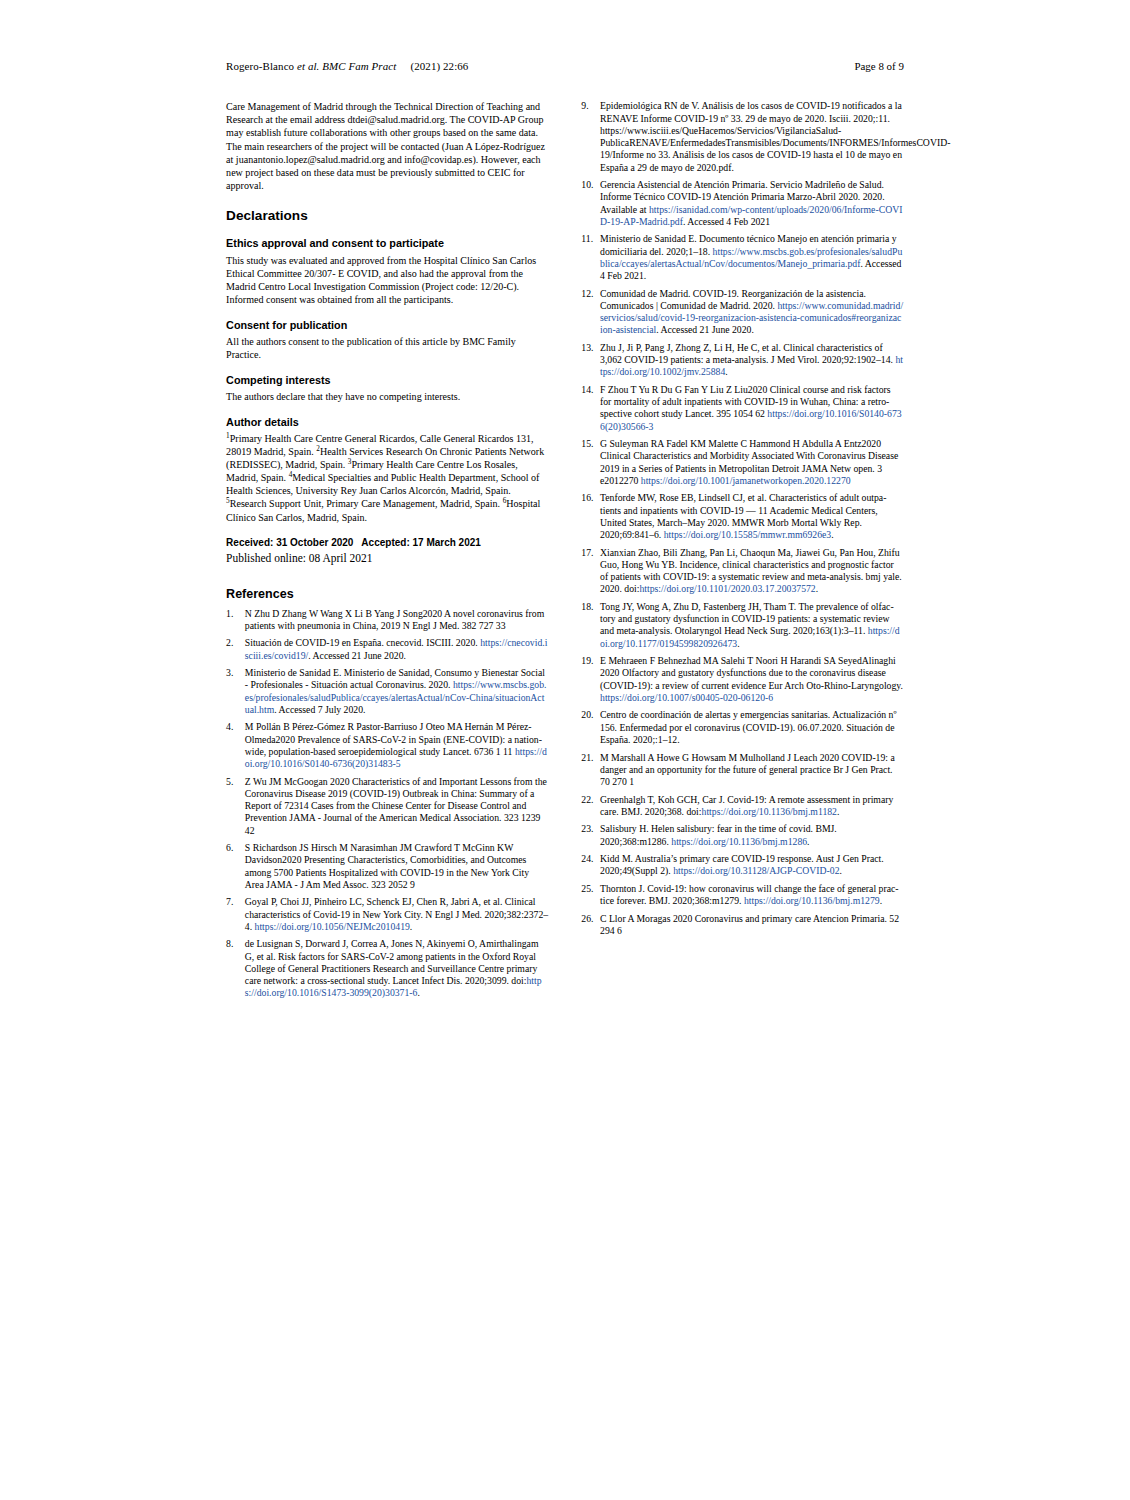Rogero-Blanco et al. BMC Fam Pract (2021) 22:66
Page 8 of 9
Care Management of Madrid through the Technical Direction of Teaching and Research at the email address dtdei@salud.madrid.org. The COVID-AP Group may establish future collaborations with other groups based on the same data. The main researchers of the project will be contacted (Juan A López-Rodríguez at juanantonio.lopez@salud.madrid.org and info@covidap.es). However, each new project based on these data must be previously submitted to CEIC for approval.
Declarations
Ethics approval and consent to participate
This study was evaluated and approved from the Hospital Clínico San Carlos Ethical Committee 20/307- E COVID, and also had the approval from the Madrid Centro Local Investigation Commission (Project code: 12/20-C). Informed consent was obtained from all the participants.
Consent for publication
All the authors consent to the publication of this article by BMC Family Practice.
Competing interests
The authors declare that they have no competing interests.
Author details
1Primary Health Care Centre General Ricardos, Calle General Ricardos 131, 28019 Madrid, Spain. 2Health Services Research On Chronic Patients Network (REDISSEC), Madrid, Spain. 3Primary Health Care Centre Los Rosales, Madrid, Spain. 4Medical Specialties and Public Health Department, School of Health Sciences, University Rey Juan Carlos Alcorcón, Madrid, Spain. 5Research Support Unit, Primary Care Management, Madrid, Spain. 6Hospital Clínico San Carlos, Madrid, Spain.
Received: 31 October 2020 Accepted: 17 March 2021
Published online: 08 April 2021
References
N Zhu D Zhang W Wang X Li B Yang J Song2020 A novel coronavirus from patients with pneumonia in China, 2019 N Engl J Med. 382 727 33
Situación de COVID-19 en España. cnecovid. ISCIII. 2020. https://cnecovid.isciii.es/covid19/. Accessed 21 June 2020.
Ministerio de Sanidad E. Ministerio de Sanidad, Consumo y Bienestar Social - Profesionales - Situación actual Coronavirus. 2020. https://www.mscbs.gob.es/profesionales/saludPublica/ccayes/alertasActual/nCov-China/situacionActual.htm. Accessed 7 July 2020.
M Pollán B Pérez-Gómez R Pastor-Barriuso J Oteo MA Hernán M Pérez-Olmeda2020 Prevalence of SARS-CoV-2 in Spain (ENE-COVID): a nationwide, population-based seroepidemiological study Lancet. 6736 1 11 https://doi.org/10.1016/S0140-6736(20)31483-5
Z Wu JM McGoogan 2020 Characteristics of and Important Lessons from the Coronavirus Disease 2019 (COVID-19) Outbreak in China: Summary of a Report of 72314 Cases from the Chinese Center for Disease Control and Prevention JAMA - Journal of the American Medical Association. 323 1239 42
S Richardson JS Hirsch M Narasimhan JM Crawford T McGinn KW Davidson2020 Presenting Characteristics, Comorbidities, and Outcomes among 5700 Patients Hospitalized with COVID-19 in the New York City Area JAMA - J Am Med Assoc. 323 2052 9
Goyal P, Choi JJ, Pinheiro LC, Schenck EJ, Chen R, Jabri A, et al. Clinical characteristics of Covid-19 in New York City. N Engl J Med. 2020;382:2372–4. https://doi.org/10.1056/NEJMc2010419.
de Lusignan S, Dorward J, Correa A, Jones N, Akinyemi O, Amirthalingam G, et al. Risk factors for SARS-CoV-2 among patients in the Oxford Royal College of General Practitioners Research and Surveillance Centre primary care network: a cross-sectional study. Lancet Infect Dis. 2020;3099. doi:https://doi.org/10.1016/S1473-3099(20)30371-6.
Epidemiológica RN de V. Análisis de los casos de COVID-19 notificados a la RENAVE Informe COVID-19 nº 33. 29 de mayo de 2020. Isciii. 2020;:11. https://www.isciii.es/QueHacemos/Servicios/VigilanciaSalud-PublicaRENAVE/EnfermedadesTransmisibles/Documents/INFORMES/InformesCOVID-19/Informe no 33. Análisis de los casos de COVID-19 hasta el 10 de mayo en España a 29 de mayo de 2020.pdf.
Gerencia Asistencial de Atención Primaria. Servicio Madrileño de Salud. Informe Técnico COVID-19 Atención Primaria Marzo-Abril 2020. 2020. Available at https://isanidad.com/wp-content/uploads/2020/06/Informe-COVID-19-AP-Madrid.pdf. Accessed 4 Feb 2021
Ministerio de Sanidad E. Documento técnico Manejo en atención primaria y domiciliaria del. 2020;1–18. https://www.mscbs.gob.es/profesionales/saludPublica/ccayes/alertasActual/nCov/documentos/Manejo_primaria.pdf. Accessed 4 Feb 2021.
Comunidad de Madrid. COVID-19. Reorganización de la asistencia. Comunicados | Comunidad de Madrid. 2020. https://www.comunidad.madrid/servicios/salud/covid-19-reorganizacion-asistencia-comunicados#reorganizacion-asistencial. Accessed 21 June 2020.
Zhu J, Ji P, Pang J, Zhong Z, Li H, He C, et al. Clinical characteristics of 3,062 COVID-19 patients: a meta-analysis. J Med Virol. 2020;92:1902–14. https://doi.org/10.1002/jmv.25884.
F Zhou T Yu R Du G Fan Y Liu Z Liu2020 Clinical course and risk factors for mortality of adult inpatients with COVID-19 in Wuhan, China: a retrospective cohort study Lancet. 395 1054 62 https://doi.org/10.1016/S0140-6736(20)30566-3
G Suleyman RA Fadel KM Malette C Hammond H Abdulla A Entz2020 Clinical Characteristics and Morbidity Associated With Coronavirus Disease 2019 in a Series of Patients in Metropolitan Detroit JAMA Netw open. 3 e2012270 https://doi.org/10.1001/jamanetworkopen.2020.12270
Tenforde MW, Rose EB, Lindsell CJ, et al. Characteristics of adult outpatients and inpatients with COVID-19 — 11 Academic Medical Centers, United States, March–May 2020. MMWR Morb Mortal Wkly Rep. 2020;69:841–6. https://doi.org/10.15585/mmwr.mm6926e3.
Xianxian Zhao, Bili Zhang, Pan Li, Chaoqun Ma, Jiawei Gu, Pan Hou, Zhifu Guo, Hong Wu YB. Incidence, clinical characteristics and prognostic factor of patients with COVID-19: a systematic review and meta-analysis. bmj yale. 2020. doi:https://doi.org/10.1101/2020.03.17.20037572.
Tong JY, Wong A, Zhu D, Fastenberg JH, Tham T. The prevalence of olfactory and gustatory dysfunction in COVID-19 patients: a systematic review and meta-analysis. Otolaryngol Head Neck Surg. 2020;163(1):3–11. https://doi.org/10.1177/0194599820926473.
E Mehraeen F Behnezhad MA Salehi T Noori H Harandi SA SeyedAlinaghi 2020 Olfactory and gustatory dysfunctions due to the coronavirus disease (COVID-19): a review of current evidence Eur Arch Oto-Rhino-Laryngology. https://doi.org/10.1007/s00405-020-06120-6
Centro de coordinación de alertas y emergencias sanitarias. Actualización nº 156. Enfermedad por el coronavirus (COVID-19). 06.07.2020. Situación de España. 2020;:1–12.
M Marshall A Howe G Howsam M Mulholland J Leach 2020 COVID-19: a danger and an opportunity for the future of general practice Br J Gen Pract. 70 270 1
Greenhalgh T, Koh GCH, Car J. Covid-19: A remote assessment in primary care. BMJ. 2020;368. doi:https://doi.org/10.1136/bmj.m1182.
Salisbury H. Helen salisbury: fear in the time of covid. BMJ. 2020;368:m1286. https://doi.org/10.1136/bmj.m1286.
Kidd M. Australia’s primary care COVID-19 response. Aust J Gen Pract. 2020;49(Suppl 2). https://doi.org/10.31128/AJGP-COVID-02.
Thornton J. Covid-19: how coronavirus will change the face of general practice forever. BMJ. 2020;368:m1279. https://doi.org/10.1136/bmj.m1279.
C Llor A Moragas 2020 Coronavirus and primary care Atencion Primaria. 52 294 6